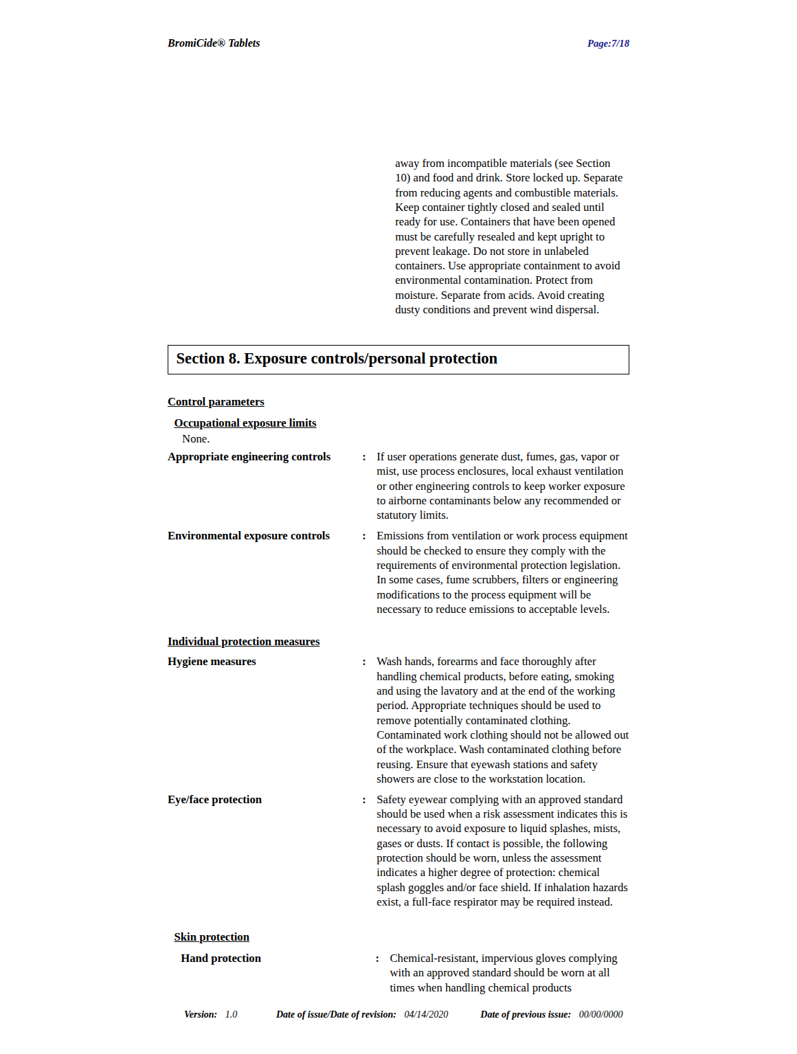BromiCide® Tablets Page:7/18
away from incompatible materials (see Section 10) and food and drink. Store locked up. Separate from reducing agents and combustible materials. Keep container tightly closed and sealed until ready for use. Containers that have been opened must be carefully resealed and kept upright to prevent leakage. Do not store in unlabeled containers. Use appropriate containment to avoid environmental contamination. Protect from moisture. Separate from acids. Avoid creating dusty conditions and prevent wind dispersal.
Section 8. Exposure controls/personal protection
Control parameters
Occupational exposure limits
None.
| Appropriate engineering controls | : | If user operations generate dust, fumes, gas, vapor or mist, use process enclosures, local exhaust ventilation or other engineering controls to keep worker exposure to airborne contaminants below any recommended or statutory limits. |
| Environmental exposure controls | : | Emissions from ventilation or work process equipment should be checked to ensure they comply with the requirements of environmental protection legislation. In some cases, fume scrubbers, filters or engineering modifications to the process equipment will be necessary to reduce emissions to acceptable levels. |
Individual protection measures
| Hygiene measures | : | Wash hands, forearms and face thoroughly after handling chemical products, before eating, smoking and using the lavatory and at the end of the working period. Appropriate techniques should be used to remove potentially contaminated clothing. Contaminated work clothing should not be allowed out of the workplace. Wash contaminated clothing before reusing. Ensure that eyewash stations and safety showers are close to the workstation location. |
| Eye/face protection | : | Safety eyewear complying with an approved standard should be used when a risk assessment indicates this is necessary to avoid exposure to liquid splashes, mists, gases or dusts. If contact is possible, the following protection should be worn, unless the assessment indicates a higher degree of protection: chemical splash goggles and/or face shield. If inhalation hazards exist, a full-face respirator may be required instead. |
Skin protection
| Hand protection | : | Chemical-resistant, impervious gloves complying with an approved standard should be worn at all times when handling chemical products |
Version: 1.0 Date of issue/Date of revision: 04/14/2020 Date of previous issue: 00/00/0000